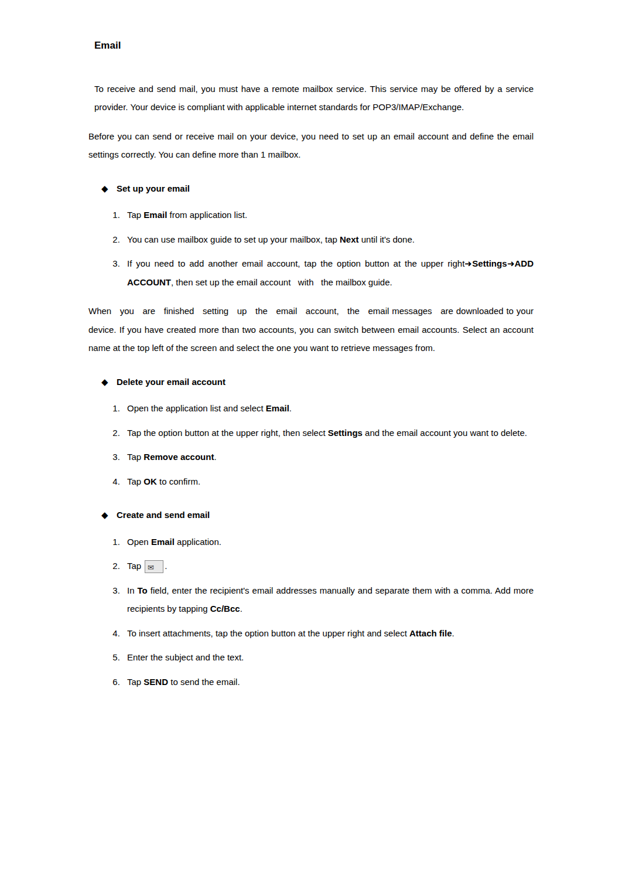Email
To receive and send mail, you must have a remote mailbox service. This service may be offered by a service provider. Your device is compliant with applicable internet standards for POP3/IMAP/Exchange.
Before you can send or receive mail on your device, you need to set up an email account and define the email settings correctly. You can define more than 1 mailbox.
Set up your email
Tap Email from application list.
You can use mailbox guide to set up your mailbox, tap Next until it's done.
If you need to add another email account, tap the option button at the upper right Settings ADD ACCOUNT, then set up the email account with the mailbox guide.
When you are finished setting up the email account, the email messages are downloaded to your device. If you have created more than two accounts, you can switch between email accounts. Select an account name at the top left of the screen and select the one you want to retrieve messages from.
Delete your email account
Open the application list and select Email.
Tap the option button at the upper right, then select Settings and the email account you want to delete.
Tap Remove account.
Tap OK to confirm.
Create and send email
Open Email application.
Tap .
In To field, enter the recipient's email addresses manually and separate them with a comma. Add more recipients by tapping Cc/Bcc.
To insert attachments, tap the option button at the upper right and select Attach file.
Enter the subject and the text.
Tap SEND to send the email.